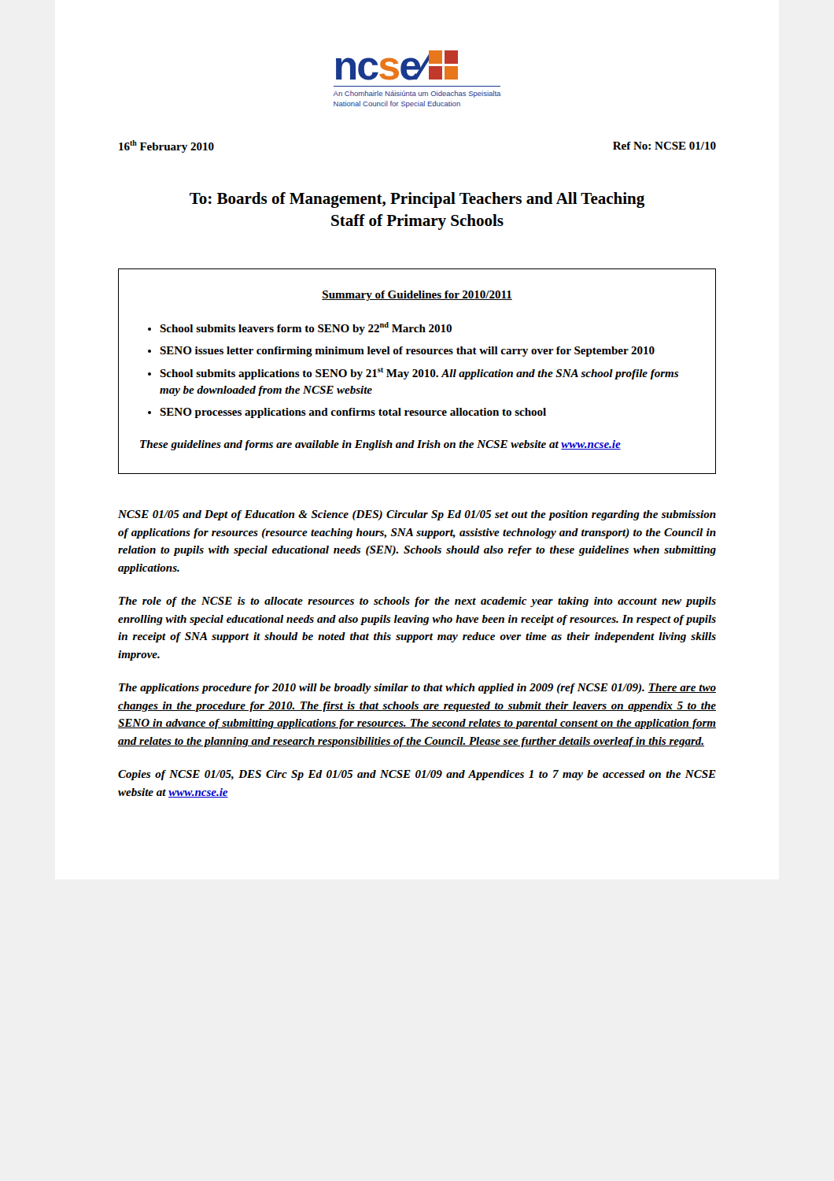ncse⁄
An Chomhairle Náisiúnta um Oideachas Speisialta
National Council for Special Education
16th February 2010 Ref No: NCSE 01/10
To: Boards of Management, Principal Teachers and All Teaching
Staff of Primary Schools
Summary of Guidelines for 2010/2011
School submits leavers form to SENO by 22nd March 2010
SENO issues letter confirming minimum level of resources that will carry over for September 2010
School submits applications to SENO by 21st May 2010. All application and the SNA school profile forms may be downloaded from the NCSE website
SENO processes applications and confirms total resource allocation to school
These guidelines and forms are available in English and Irish on the NCSE website at www.ncse.ie
NCSE 01/05 and Dept of Education & Science (DES) Circular Sp Ed 01/05 set out the position regarding the submission of applications for resources (resource teaching hours, SNA support, assistive technology and transport) to the Council in relation to pupils with special educational needs (SEN). Schools should also refer to these guidelines when submitting applications.
The role of the NCSE is to allocate resources to schools for the next academic year taking into account new pupils enrolling with special educational needs and also pupils leaving who have been in receipt of resources. In respect of pupils in receipt of SNA support it should be noted that this support may reduce over time as their independent living skills improve.
The applications procedure for 2010 will be broadly similar to that which applied in 2009 (ref NCSE 01/09). There are two changes in the procedure for 2010. The first is that schools are requested to submit their leavers on appendix 5 to the SENO in advance of submitting applications for resources. The second relates to parental consent on the application form and relates to the planning and research responsibilities of the Council. Please see further details overleaf in this regard.
Copies of NCSE 01/05, DES Circ Sp Ed 01/05 and NCSE 01/09 and Appendices 1 to 7 may be accessed on the NCSE website at www.ncse.ie